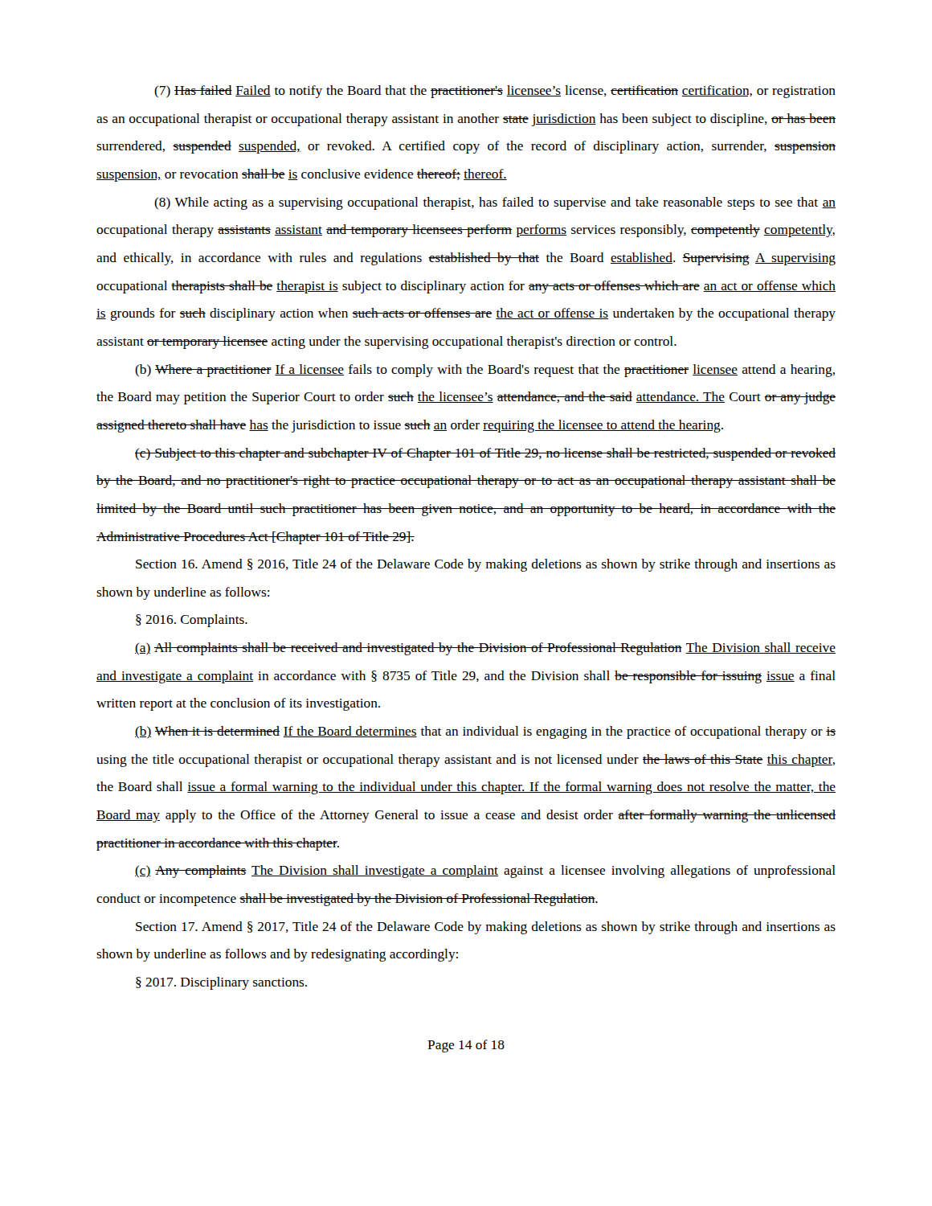(7) Has failed Failed to notify the Board that the practitioner's licensee’s license, certification certification, or registration as an occupational therapist or occupational therapy assistant in another state jurisdiction has been subject to discipline, or has been surrendered, suspended suspended, or revoked. A certified copy of the record of disciplinary action, surrender, suspension suspension, or revocation shall be is conclusive evidence thereof; thereof.
(8) While acting as a supervising occupational therapist, has failed to supervise and take reasonable steps to see that an occupational therapy assistants assistant and temporary licensees perform performs services responsibly, competently competently, and ethically, in accordance with rules and regulations established by that the Board established. Supervising A supervising occupational therapists shall be therapist is subject to disciplinary action for any acts or offenses which are an act or offense which is grounds for such disciplinary action when such acts or offenses are the act or offense is undertaken by the occupational therapy assistant or temporary licensee acting under the supervising occupational therapist's direction or control.
(b) Where a practitioner If a licensee fails to comply with the Board's request that the practitioner licensee attend a hearing, the Board may petition the Superior Court to order such the licensee’s attendance, and the said attendance. The Court or any judge assigned thereto shall have has the jurisdiction to issue such an order requiring the licensee to attend the hearing.
(c) Subject to this chapter and subchapter IV of Chapter 101 of Title 29, no license shall be restricted, suspended or revoked by the Board, and no practitioner's right to practice occupational therapy or to act as an occupational therapy assistant shall be limited by the Board until such practitioner has been given notice, and an opportunity to be heard, in accordance with the Administrative Procedures Act [Chapter 101 of Title 29].
Section 16. Amend § 2016, Title 24 of the Delaware Code by making deletions as shown by strike through and insertions as shown by underline as follows:
§ 2016. Complaints.
(a) All complaints shall be received and investigated by the Division of Professional Regulation The Division shall receive and investigate a complaint in accordance with § 8735 of Title 29, and the Division shall be responsible for issuing issue a final written report at the conclusion of its investigation.
(b) When it is determined If the Board determines that an individual is engaging in the practice of occupational therapy or is using the title occupational therapist or occupational therapy assistant and is not licensed under the laws of this State this chapter, the Board shall issue a formal warning to the individual under this chapter. If the formal warning does not resolve the matter, the Board may apply to the Office of the Attorney General to issue a cease and desist order after formally warning the unlicensed practitioner in accordance with this chapter.
(c) Any complaints The Division shall investigate a complaint against a licensee involving allegations of unprofessional conduct or incompetence shall be investigated by the Division of Professional Regulation.
Section 17. Amend § 2017, Title 24 of the Delaware Code by making deletions as shown by strike through and insertions as shown by underline as follows and by redesignating accordingly:
§ 2017. Disciplinary sanctions.
Page 14 of 18